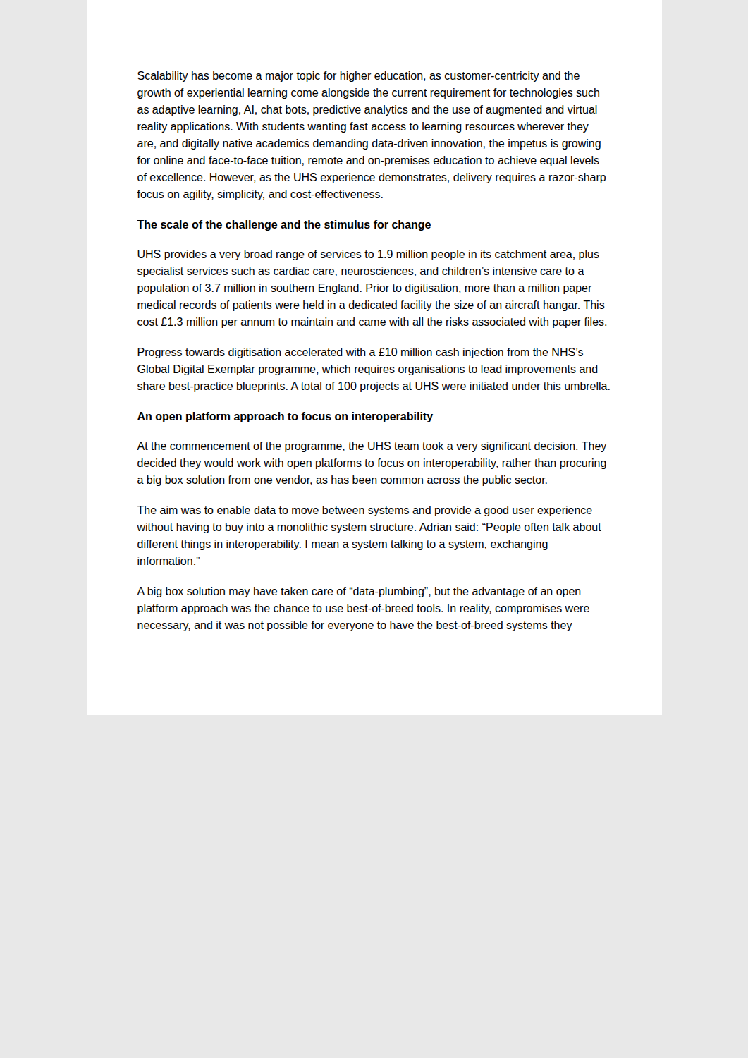Scalability has become a major topic for higher education, as customer-centricity and the growth of experiential learning come alongside the current requirement for technologies such as adaptive learning, AI, chat bots, predictive analytics and the use of augmented and virtual reality applications. With students wanting fast access to learning resources wherever they are, and digitally native academics demanding data-driven innovation, the impetus is growing for online and face-to-face tuition, remote and on-premises education to achieve equal levels of excellence. However, as the UHS experience demonstrates, delivery requires a razor-sharp focus on agility, simplicity, and cost-effectiveness.
The scale of the challenge and the stimulus for change
UHS provides a very broad range of services to 1.9 million people in its catchment area, plus specialist services such as cardiac care, neurosciences, and children’s intensive care to a population of 3.7 million in southern England. Prior to digitisation, more than a million paper medical records of patients were held in a dedicated facility the size of an aircraft hangar. This cost £1.3 million per annum to maintain and came with all the risks associated with paper files.
Progress towards digitisation accelerated with a £10 million cash injection from the NHS’s Global Digital Exemplar programme, which requires organisations to lead improvements and share best-practice blueprints. A total of 100 projects at UHS were initiated under this umbrella.
An open platform approach to focus on interoperability
At the commencement of the programme, the UHS team took a very significant decision. They decided they would work with open platforms to focus on interoperability, rather than procuring a big box solution from one vendor, as has been common across the public sector.
The aim was to enable data to move between systems and provide a good user experience without having to buy into a monolithic system structure. Adrian said: “People often talk about different things in interoperability. I mean a system talking to a system, exchanging information.”
A big box solution may have taken care of “data-plumbing”, but the advantage of an open platform approach was the chance to use best-of-breed tools. In reality, compromises were necessary, and it was not possible for everyone to have the best-of-breed systems they